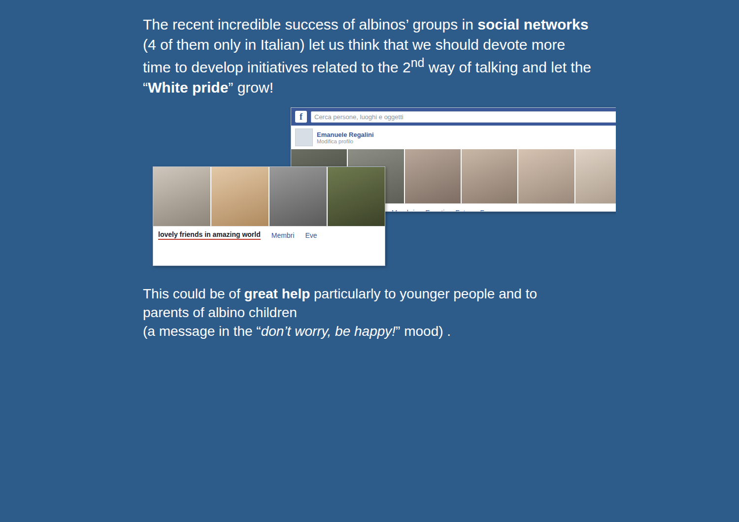The recent incredible success of albinos’ groups in social networks (4 of them only in Italian) let us think that we should devote more time to develop initiatives related to the 2nd way of talking and let the “White pride” grow!
f
Cerca persone, luoghi e oggetti 🔍
Emanuele Regalini
Modifica profilo
Albinism. We’re beautiful! Membri Eventi Foto F
lovely friends in amazing world Membri Eve
This could be of great help particularly to younger people and to parents of albino children
(a message in the “don’t worry, be happy!” mood) .